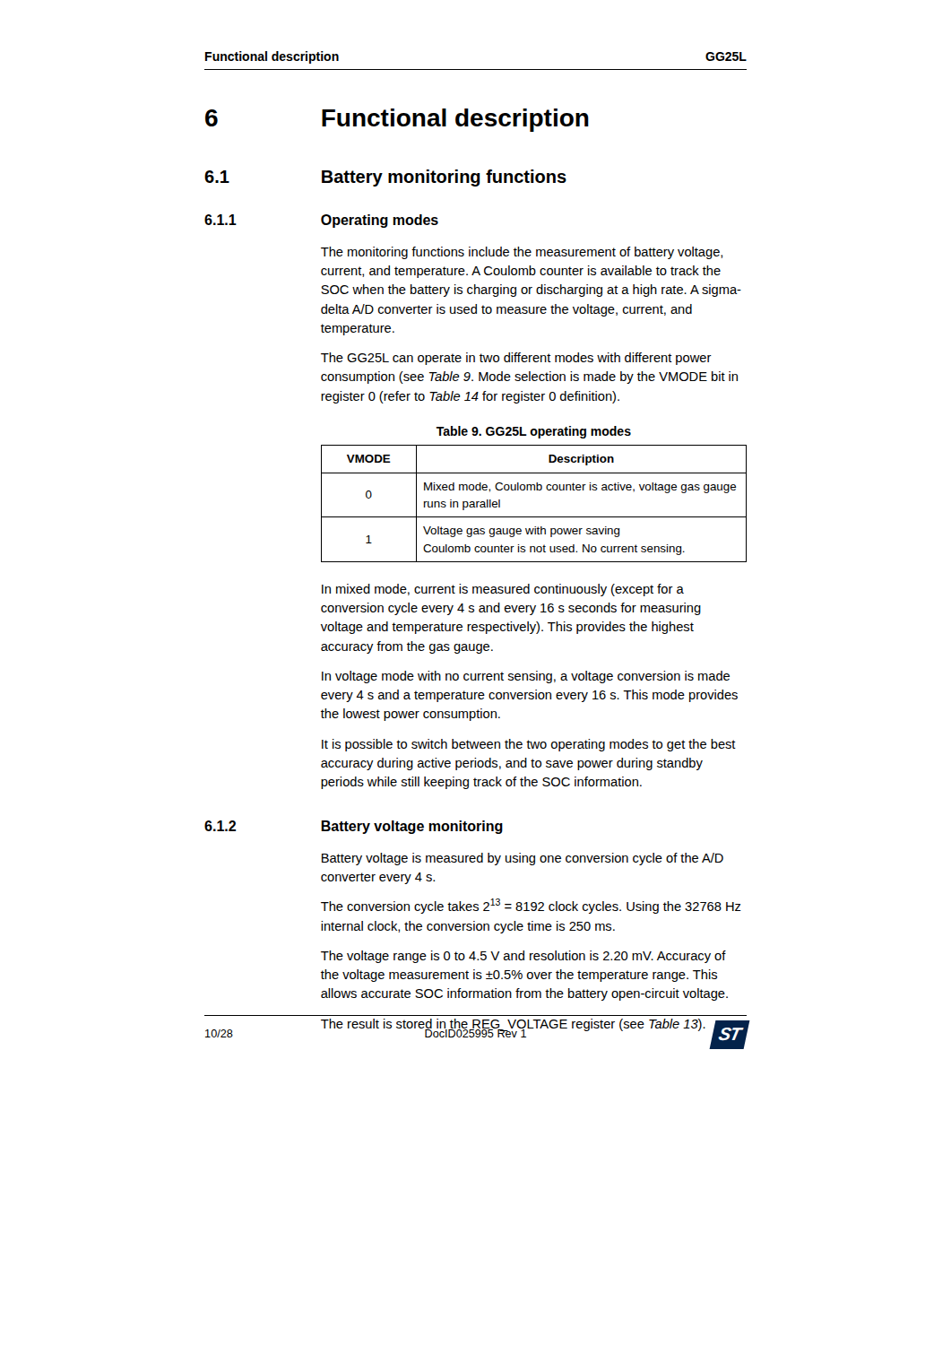Functional description GG25L
6 Functional description
6.1 Battery monitoring functions
6.1.1 Operating modes
The monitoring functions include the measurement of battery voltage, current, and temperature. A Coulomb counter is available to track the SOC when the battery is charging or discharging at a high rate. A sigma-delta A/D converter is used to measure the voltage, current, and temperature.
The GG25L can operate in two different modes with different power consumption (see Table 9. Mode selection is made by the VMODE bit in register 0 (refer to Table 14 for register 0 definition).
Table 9. GG25L operating modes
| VMODE | Description |
| --- | --- |
| 0 | Mixed mode, Coulomb counter is active, voltage gas gauge runs in parallel |
| 1 | Voltage gas gauge with power saving Coulomb counter is not used. No current sensing. |
In mixed mode, current is measured continuously (except for a conversion cycle every 4 s and every 16 s seconds for measuring voltage and temperature respectively). This provides the highest accuracy from the gas gauge.
In voltage mode with no current sensing, a voltage conversion is made every 4 s and a temperature conversion every 16 s. This mode provides the lowest power consumption.
It is possible to switch between the two operating modes to get the best accuracy during active periods, and to save power during standby periods while still keeping track of the SOC information.
6.1.2 Battery voltage monitoring
Battery voltage is measured by using one conversion cycle of the A/D converter every 4 s.
The conversion cycle takes 213 = 8192 clock cycles. Using the 32768 Hz internal clock, the conversion cycle time is 250 ms.
The voltage range is 0 to 4.5 V and resolution is 2.20 mV. Accuracy of the voltage measurement is ±0.5% over the temperature range. This allows accurate SOC information from the battery open-circuit voltage.
The result is stored in the REG_VOLTAGE register (see Table 13).
10/28
DocID025995 Rev 1
ST